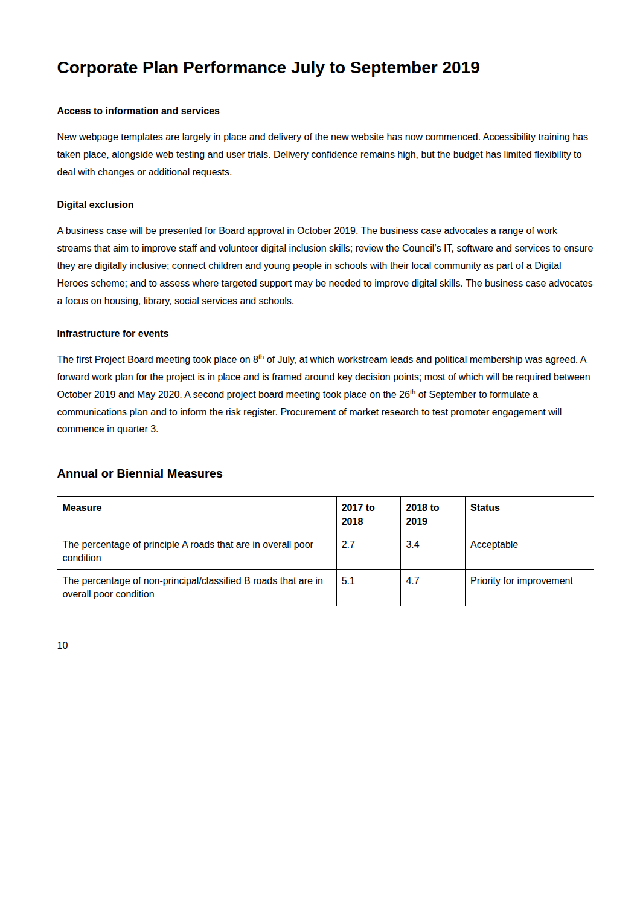Corporate Plan Performance July to September 2019
Access to information and services
New webpage templates are largely in place and delivery of the new website has now commenced. Accessibility training has taken place, alongside web testing and user trials. Delivery confidence remains high, but the budget has limited flexibility to deal with changes or additional requests.
Digital exclusion
A business case will be presented for Board approval in October 2019. The business case advocates a range of work streams that aim to improve staff and volunteer digital inclusion skills; review the Council’s IT, software and services to ensure they are digitally inclusive; connect children and young people in schools with their local community as part of a Digital Heroes scheme; and to assess where targeted support may be needed to improve digital skills. The business case advocates a focus on housing, library, social services and schools.
Infrastructure for events
The first Project Board meeting took place on 8th of July, at which workstream leads and political membership was agreed. A forward work plan for the project is in place and is framed around key decision points; most of which will be required between October 2019 and May 2020. A second project board meeting took place on the 26th of September to formulate a communications plan and to inform the risk register. Procurement of market research to test promoter engagement will commence in quarter 3.
Annual or Biennial Measures
| Measure | 2017 to 2018 | 2018 to 2019 | Status |
| --- | --- | --- | --- |
| The percentage of principle A roads that are in overall poor condition | 2.7 | 3.4 | Acceptable |
| The percentage of non-principal/classified B roads that are in overall poor condition | 5.1 | 4.7 | Priority for improvement |
10